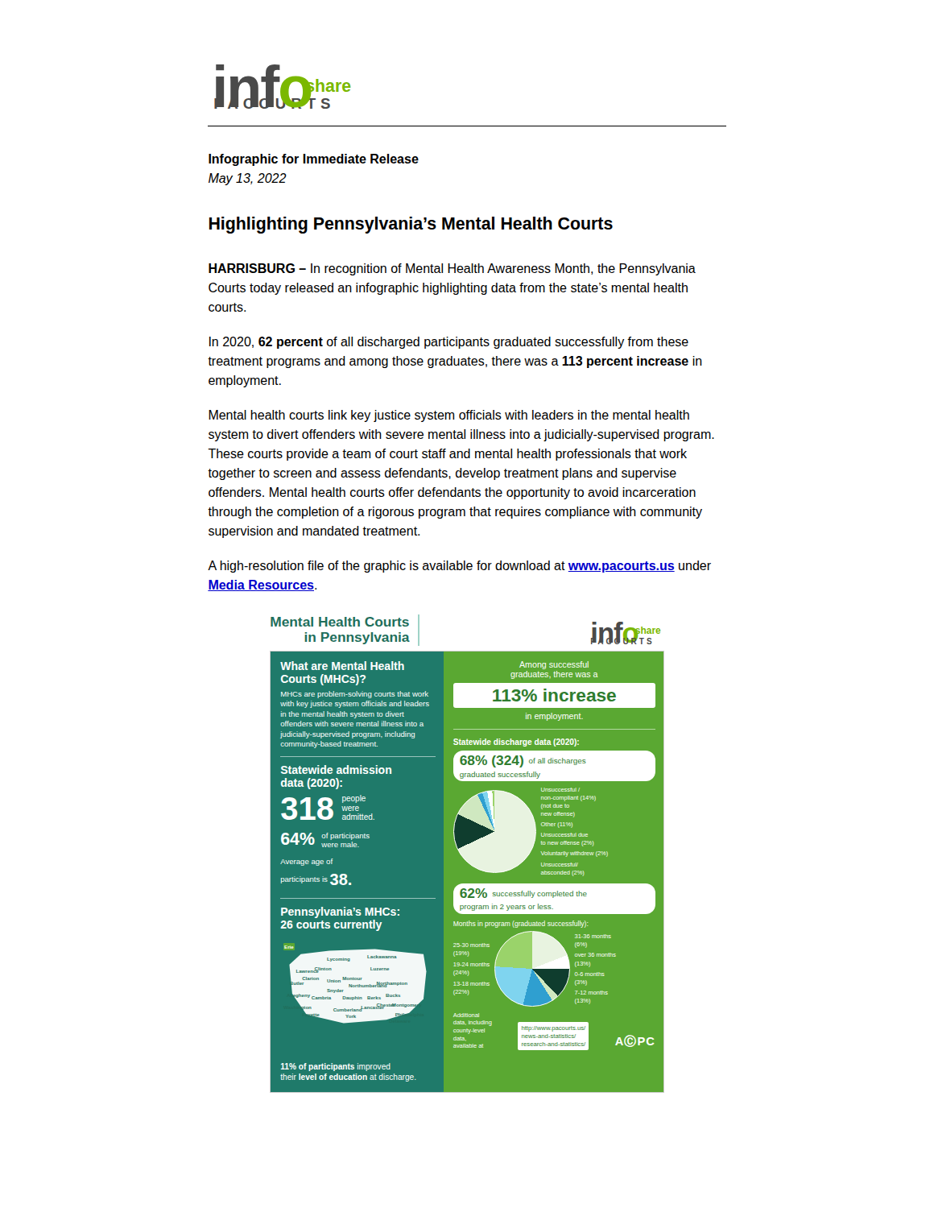info share PACOURTS
Infographic for Immediate Release
May 13, 2022
Highlighting Pennsylvania’s Mental Health Courts
HARRISBURG – In recognition of Mental Health Awareness Month, the Pennsylvania Courts today released an infographic highlighting data from the state’s mental health courts.
In 2020, 62 percent of all discharged participants graduated successfully from these treatment programs and among those graduates, there was a 113 percent increase in employment.
Mental health courts link key justice system officials with leaders in the mental health system to divert offenders with severe mental illness into a judicially-supervised program. These courts provide a team of court staff and mental health professionals that work together to screen and assess defendants, develop treatment plans and supervise offenders. Mental health courts offer defendants the opportunity to avoid incarceration through the completion of a rigorous program that requires compliance with community supervision and mandated treatment.
A high-resolution file of the graphic is available for download at www.pacourts.us under Media Resources.
Mental Health Courts
in Pennsylvania
info share PACOURTS
What are Mental Health
Courts (MHCs)?
MHCs are problem-solving courts that work with key justice system officials and leaders in the mental health system to divert offenders with severe mental illness into a judicially-supervised program, including community-based treatment.
Statewide admission
data (2020):
318 people
were
admitted.
64% of participants
were male.
Average age of
participants is 38.
Pennsylvania’s MHCs:
26 courts currently
Erie Lycoming Lackawanna Clinton Luzerne Lawrence Clarion Butler Union Montour Northumberland Northampton Snyder Allegheny Cambria Dauphin Berks Bucks Washington Cumberland Lancaster Chester Montgomery Fayette York Philadelphia Delaware
11% of participants improved
their level of education at discharge.
Among successful
graduates, there was a
113% increase
in employment.
Statewide discharge data (2020):
68% (324) of all discharges
graduated successfully
Unsuccessful /
non-compliant (14%)
(not due to
new offense)
Other (11%)
Unsuccessful due
to new offense (2%)
Voluntarily withdrew (2%)
Unsuccessful/
absconded (2%)
62% successfully completed the
program in 2 years or less.
Months in program (graduated successfully):
25-30 months
(19%)
19-24 months
(24%)
13-18 months
(22%)
31-36 months
(6%)
over 36 months
(13%)
0-6 months
(3%)
7-12 months
(13%)
Additional
data, including
county-level
data,
available at
http://www.pacourts.us/
news-and-statistics/
research-and-statistics/
AⒸPC